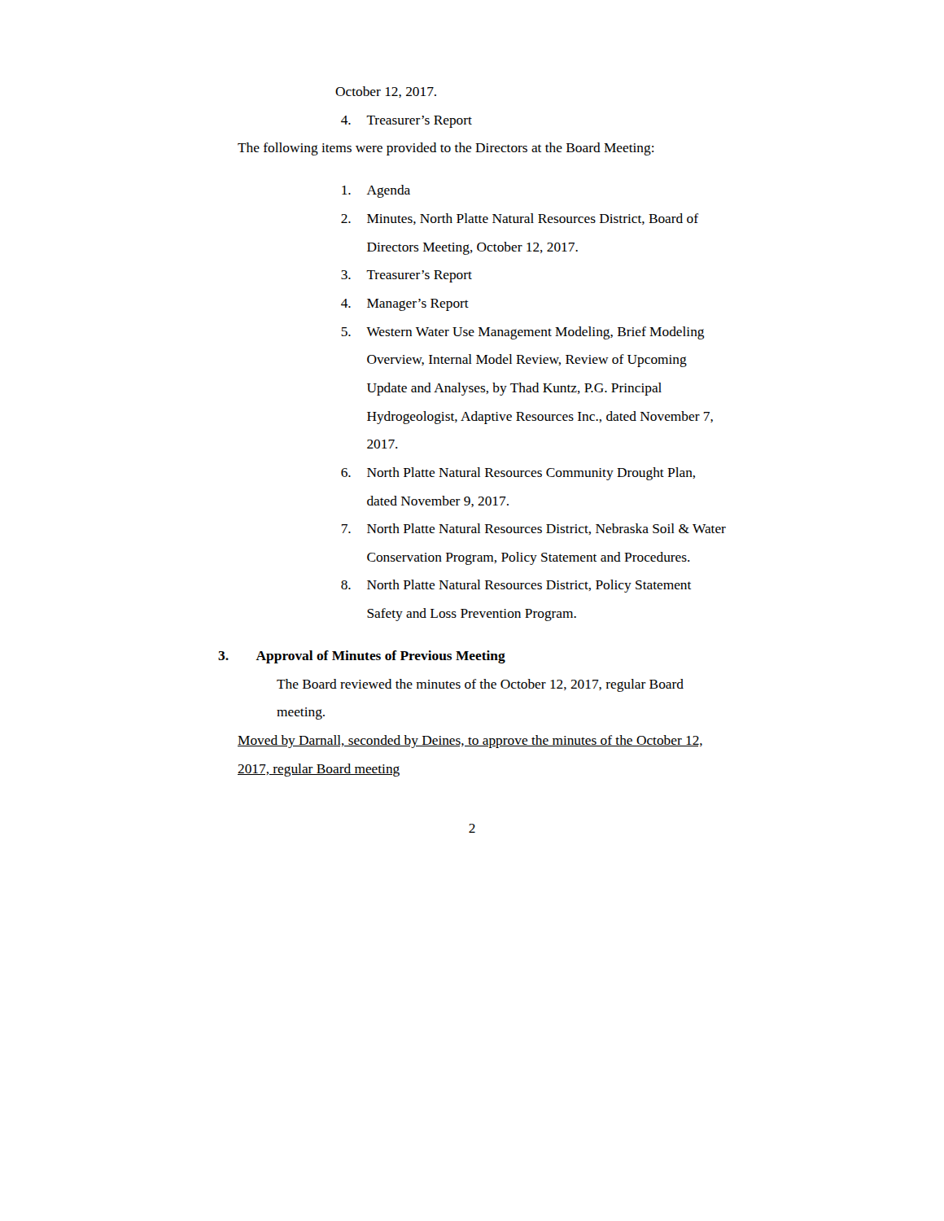October 12, 2017.
Treasurer’s Report
The following items were provided to the Directors at the Board Meeting:
Agenda
Minutes, North Platte Natural Resources District, Board of Directors Meeting, October 12, 2017.
Treasurer’s Report
Manager’s Report
Western Water Use Management Modeling, Brief Modeling Overview, Internal Model Review, Review of Upcoming Update and Analyses, by Thad Kuntz, P.G. Principal Hydrogeologist, Adaptive Resources Inc., dated November 7, 2017.
North Platte Natural Resources Community Drought Plan, dated November 9, 2017.
North Platte Natural Resources District, Nebraska Soil & Water Conservation Program, Policy Statement and Procedures.
North Platte Natural Resources District, Policy Statement Safety and Loss Prevention Program.
3. Approval of Minutes of Previous Meeting
The Board reviewed the minutes of the October 12, 2017, regular Board meeting.
Moved by Darnall, seconded by Deines, to approve the minutes of the October 12, 2017, regular Board meeting
2